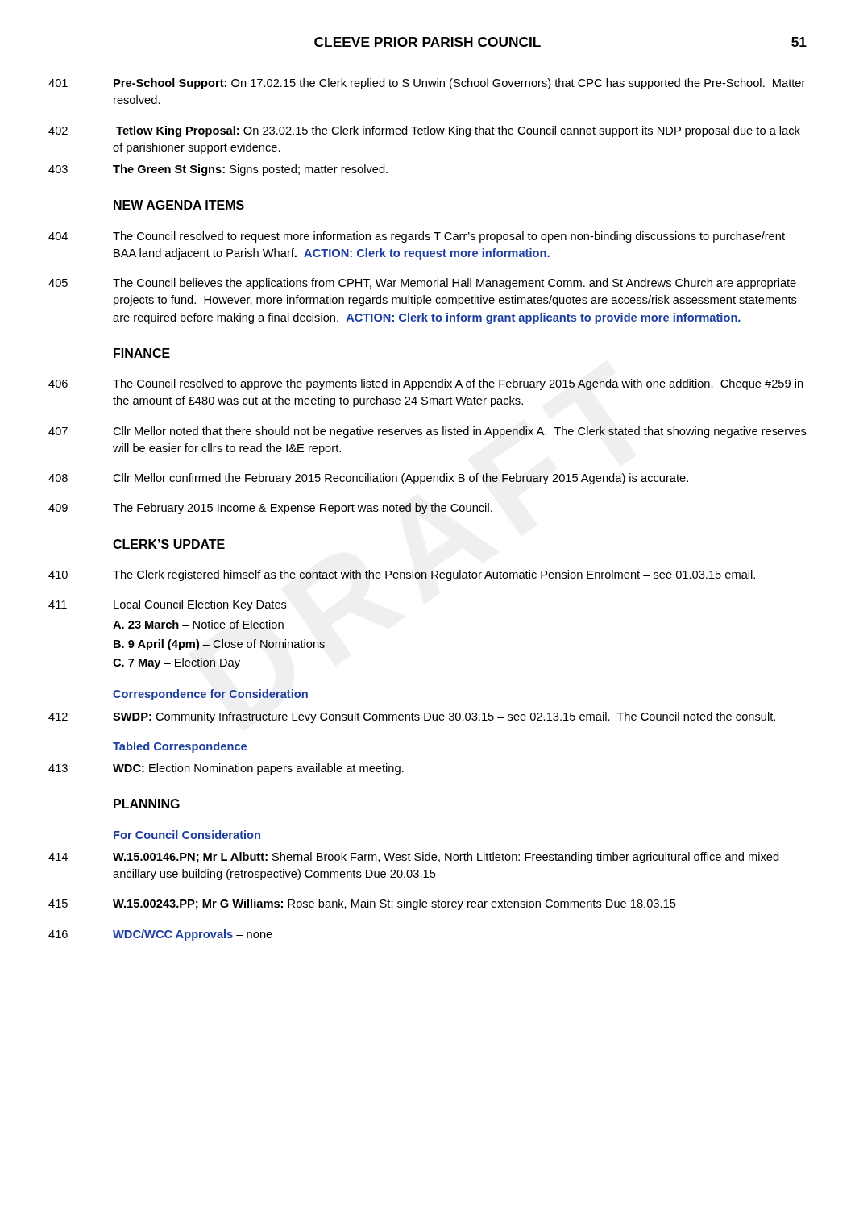DRAFT
CLEEVE PRIOR PARISH COUNCIL 51
401
Pre-School Support: On 17.02.15 the Clerk replied to S Unwin (School Governors) that CPC has supported the Pre-School. Matter resolved.
402
Tetlow King Proposal: On 23.02.15 the Clerk informed Tetlow King that the Council cannot support its NDP proposal due to a lack of parishioner support evidence.
403
The Green St Signs: Signs posted; matter resolved.
NEW AGENDA ITEMS
404
The Council resolved to request more information as regards T Carr’s proposal to open non-binding discussions to purchase/rent BAA land adjacent to Parish Wharf. ACTION: Clerk to request more information.
405
The Council believes the applications from CPHT, War Memorial Hall Management Comm. and St Andrews Church are appropriate projects to fund. However, more information regards multiple competitive estimates/quotes are access/risk assessment statements are required before making a final decision. ACTION: Clerk to inform grant applicants to provide more information.
FINANCE
406
The Council resolved to approve the payments listed in Appendix A of the February 2015 Agenda with one addition. Cheque #259 in the amount of £480 was cut at the meeting to purchase 24 Smart Water packs.
407
Cllr Mellor noted that there should not be negative reserves as listed in Appendix A. The Clerk stated that showing negative reserves will be easier for cllrs to read the I&E report.
408
Cllr Mellor confirmed the February 2015 Reconciliation (Appendix B of the February 2015 Agenda) is accurate.
409
The February 2015 Income & Expense Report was noted by the Council.
CLERK’S UPDATE
410
The Clerk registered himself as the contact with the Pension Regulator Automatic Pension Enrolment – see 01.03.15 email.
411
Local Council Election Key Dates
A. 23 March – Notice of Election
B. 9 April (4pm) – Close of Nominations
C. 7 May – Election Day
Correspondence for Consideration
412
SWDP: Community Infrastructure Levy Consult Comments Due 30.03.15 – see 02.13.15 email. The Council noted the consult.
Tabled Correspondence
413
WDC: Election Nomination papers available at meeting.
PLANNING
For Council Consideration
414
W.15.00146.PN; Mr L Albutt: Shernal Brook Farm, West Side, North Littleton: Freestanding timber agricultural office and mixed ancillary use building (retrospective) Comments Due 20.03.15
415
W.15.00243.PP; Mr G Williams: Rose bank, Main St: single storey rear extension Comments Due 18.03.15
416
WDC/WCC Approvals – none